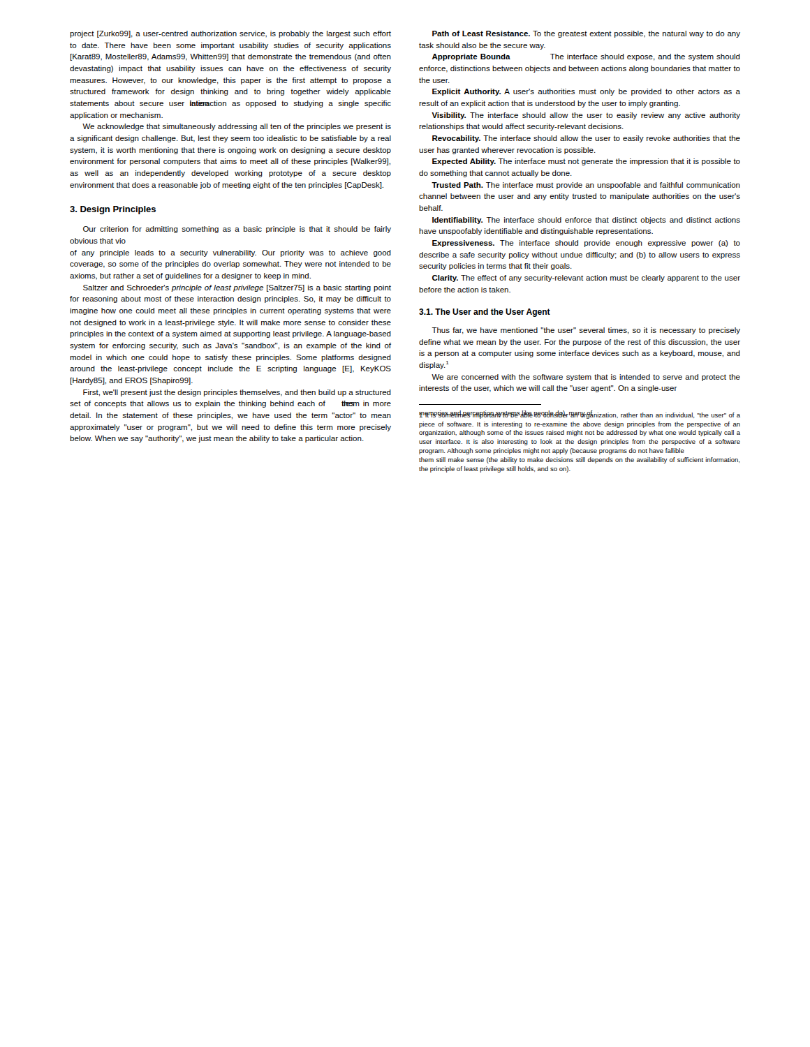project [Zurko99], a user-centred authorization service, is probably the largest such effort to date. There have been some important usability studies of security applications [Karat89, Mosteller89, Adams99, Whitten99] that demonstrate the tremendous (and often devastating) impact that usability issues can have on the effectiveness of security measures. However, to our knowledge, this paper is the first attempt to propose a structured framework for design thinking and to bring together widely applicable statements about secure user interactionlation as opposed to studying a single specific application or mechanism.
We acknowledge that simultaneously addressing all ten of the principles we present is a significant design challenge. But, lest they seem too idealistic to be satisfiable by a real system, it is worth mentioning that there is ongoing work on designing a secure desktop environment for personal computers that aims to meet all of these principles [Walker99], as well as an independently developed working prototype of a secure desktop environment that does a reasonable job of meeting eight of the ten principles [CapDesk].
3. Design Principles
Our criterion for admitting something as a basic principle is that it should be fairly obvious that vio
of any principle leads to a security vulnerability. Our priority was to achieve good coverage, so some of the principles do overlap somewhat. They were not intended to be axioms, but rather a set of guidelines for a designer to keep in mind.
Saltzer and Schroeder's principle of least privilege [Saltzer75] is a basic starting point for reasoning about most of these interaction design principles. So, it may be difficult to imagine how one could meet all these principles in current operating systems that were not designed to work in a least-privilege style. It will make more sense to consider these principles in the context of a system aimed at supporting least privilege. A language-based system for enforcing security, such as Java's "sandbox", is an example of the kind of model in which one could hope to satisfy these principles. Some platforms designed around the least-privilege concept include the E scripting language [E], KeyKOS [Hardy85], and EROS [Shapiro99].
First, we'll present just the design principles themselves, and then build up a structured set of concepts that allows us to explain the thinking behind each of themties in more detail. In the statement of these principles, we have used the term "actor" to mean approximately "user or program", but we will need to define this term more precisely below. When we say "authority", we just mean the ability to take a particular action.
Path of Least Resistance. To the greatest extent possible, the natural way to do any task should also be the secure way.
Appropriate Bounda The interface should expose, and the system should enforce, distinctions between objects and between actions along boundaries that matter to the user.
Explicit Authority. A user's authorities must only be provided to other actors as a result of an explicit action that is understood by the user to imply granting.
Visibility. The interface should allow the user to easily review any active authority relationships that would affect security-relevant decisions.
Revocability. The interface should allow the user to easily revoke authorities that the user has granted wherever revocation is possible.
Expected Ability. The interface must not generate the impression that it is possible to do something that cannot actually be done.
Trusted Path. The interface must provide an unspoofable and faithful communication channel between the user and any entity trusted to manipulate authorities on the user's behalf.
Identifiability. The interface should enforce that distinct objects and distinct actions have unspoofably identifiable and distinguishable representations.
Expressiveness. The interface should provide enough expressive power (a) to describe a safe security policy without undue difficulty; and (b) to allow users to express security policies in terms that fit their goals.
Clarity. The effect of any security-relevant action must be clearly apparent to the user before the action is taken.
3.1. The User and the User Agent
Thus far, we have mentioned "the user" several times, so it is necessary to precisely define what we mean by the user. For the purpose of the rest of this discussion, the user is a person at a computer using some interface devices such as a keyboard, mouse, and display.1
We are concerned with the software system that is intended to serve and protect the interests of the user, which we will call the "user agent". On a single-user
memories and perception systems like people do), many of 1 It is sometimes important to be able to consider an organization, rather than an individual, "the user" of a piece of software. It is interesting to re-examine the above design principles from the perspective of an organization, although some of the issues raised might not be addressed by what one would typically call a user interface. It is also interesting to look at the design principles from the perspective of a software program. Although some principles might not apply (because programs do not have fallible
them still make sense (the ability to make decisions still depends on the availability of sufficient information, the principle of least privilege still holds, and so on).